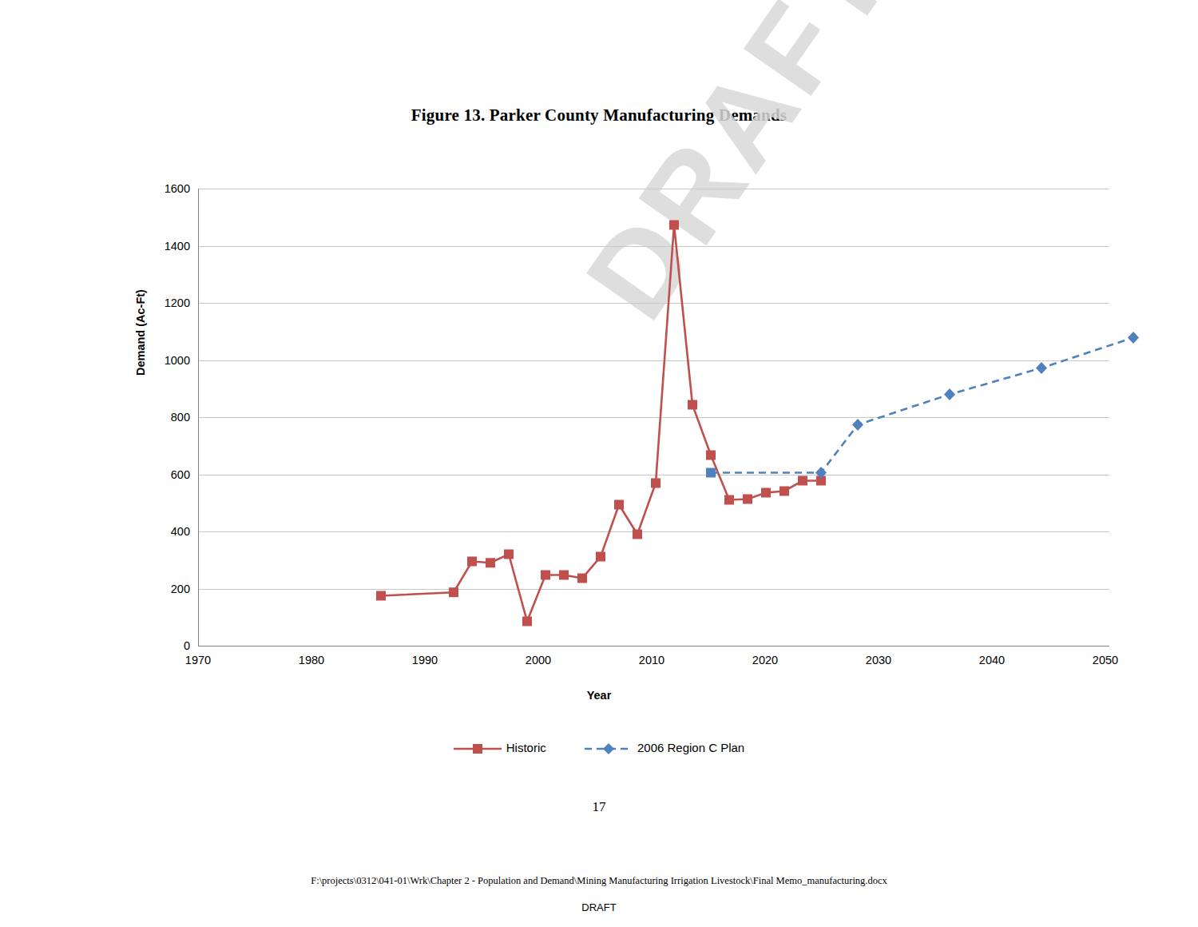Figure 13. Parker County Manufacturing Demands
DRAFT
Demand (Ac-Ft)
1600
1400
1200
1000
800
600
400
200
0
1970
1980
1990
2000
2010
2020
2030
2040
2050
Year
Historic 2006 Region C Plan
17
F:\projects\0312\041-01\Wrk\Chapter 2 - Population and Demand\Mining Manufacturing Irrigation Livestock\Final Memo_manufacturing.docx
DRAFT